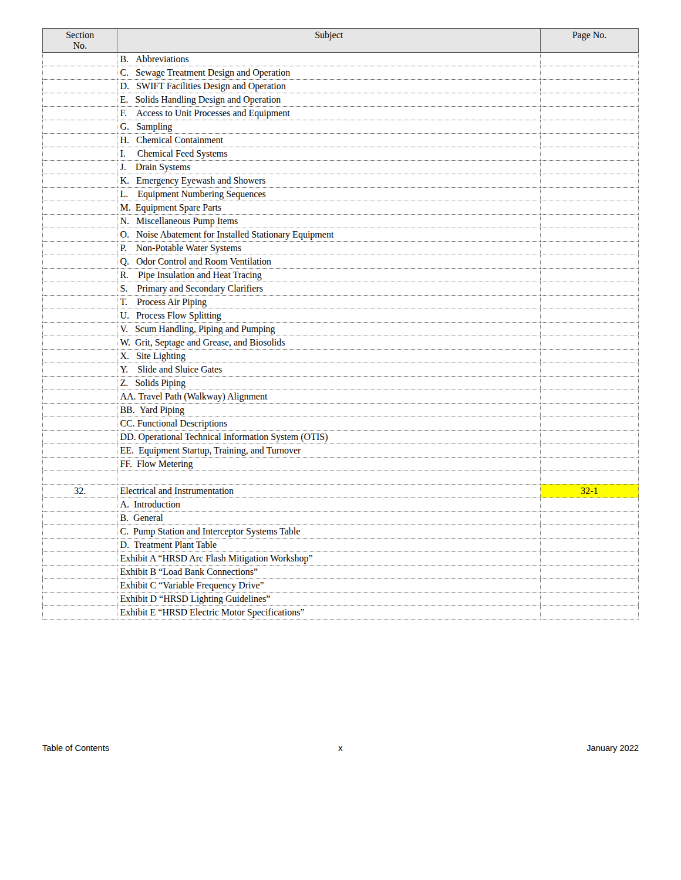| Section No. | Subject | Page No. |
| --- | --- | --- |
| | B. Abbreviations | |
| | C. Sewage Treatment Design and Operation | |
| | D. SWIFT Facilities Design and Operation | |
| | E. Solids Handling Design and Operation | |
| | F. Access to Unit Processes and Equipment | |
| | G. Sampling | |
| | H. Chemical Containment | |
| | I. Chemical Feed Systems | |
| | J. Drain Systems | |
| | K. Emergency Eyewash and Showers | |
| | L. Equipment Numbering Sequences | |
| | M. Equipment Spare Parts | |
| | N. Miscellaneous Pump Items | |
| | O. Noise Abatement for Installed Stationary Equipment | |
| | P. Non-Potable Water Systems | |
| | Q. Odor Control and Room Ventilation | |
| | R. Pipe Insulation and Heat Tracing | |
| | S. Primary and Secondary Clarifiers | |
| | T. Process Air Piping | |
| | U. Process Flow Splitting | |
| | V. Scum Handling, Piping and Pumping | |
| | W. Grit, Septage and Grease, and Biosolids | |
| | X. Site Lighting | |
| | Y. Slide and Sluice Gates | |
| | Z. Solids Piping | |
| | AA. Travel Path (Walkway) Alignment | |
| | BB. Yard Piping | |
| | CC. Functional Descriptions | |
| | DD. Operational Technical Information System (OTIS) | |
| | EE. Equipment Startup, Training, and Turnover | |
| | FF. Flow Metering | |
| 32. | Electrical and Instrumentation | 32-1 |
| | A. Introduction | |
| | B. General | |
| | C. Pump Station and Interceptor Systems Table | |
| | D. Treatment Plant Table | |
| | Exhibit A “HRSD Arc Flash Mitigation Workshop” | |
| | Exhibit B “Load Bank Connections” | |
| | Exhibit C “Variable Frequency Drive” | |
| | Exhibit D “HRSD Lighting Guidelines” | |
| | Exhibit E “HRSD Electric Motor Specifications” | |
Table of Contents
x
January 2022